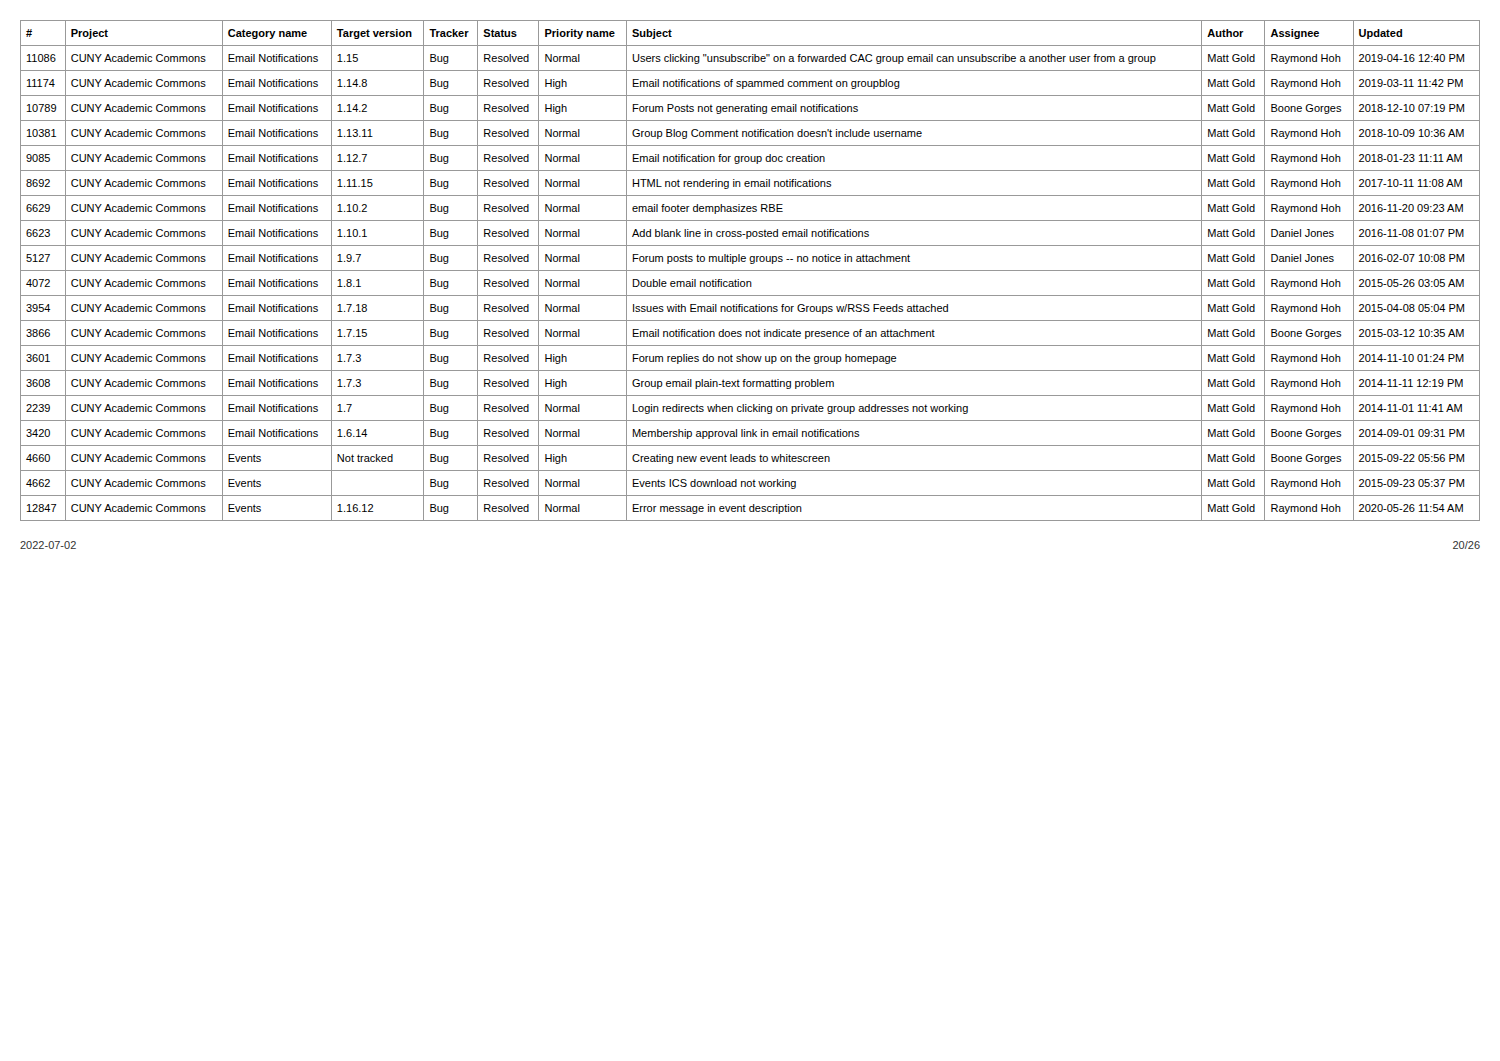| # | Project | Category name | Target version | Tracker | Status | Priority name | Subject | Author | Assignee | Updated |
| --- | --- | --- | --- | --- | --- | --- | --- | --- | --- | --- |
| 11086 | CUNY Academic Commons | Email Notifications | 1.15 | Bug | Resolved | Normal | Users clicking "unsubscribe" on a forwarded CAC group email can unsubscribe a another user from a group | Matt Gold | Raymond Hoh | 2019-04-16 12:40 PM |
| 11174 | CUNY Academic Commons | Email Notifications | 1.14.8 | Bug | Resolved | High | Email notifications of spammed comment on groupblog | Matt Gold | Raymond Hoh | 2019-03-11 11:42 PM |
| 10789 | CUNY Academic Commons | Email Notifications | 1.14.2 | Bug | Resolved | High | Forum Posts not generating email notifications | Matt Gold | Boone Gorges | 2018-12-10 07:19 PM |
| 10381 | CUNY Academic Commons | Email Notifications | 1.13.11 | Bug | Resolved | Normal | Group Blog Comment notification doesn't include username | Matt Gold | Raymond Hoh | 2018-10-09 10:36 AM |
| 9085 | CUNY Academic Commons | Email Notifications | 1.12.7 | Bug | Resolved | Normal | Email notification for group doc creation | Matt Gold | Raymond Hoh | 2018-01-23 11:11 AM |
| 8692 | CUNY Academic Commons | Email Notifications | 1.11.15 | Bug | Resolved | Normal | HTML not rendering in email notifications | Matt Gold | Raymond Hoh | 2017-10-11 11:08 AM |
| 6629 | CUNY Academic Commons | Email Notifications | 1.10.2 | Bug | Resolved | Normal | email footer demphasizes RBE | Matt Gold | Raymond Hoh | 2016-11-20 09:23 AM |
| 6623 | CUNY Academic Commons | Email Notifications | 1.10.1 | Bug | Resolved | Normal | Add blank line in cross-posted email notifications | Matt Gold | Daniel Jones | 2016-11-08 01:07 PM |
| 5127 | CUNY Academic Commons | Email Notifications | 1.9.7 | Bug | Resolved | Normal | Forum posts to multiple groups -- no notice in attachment | Matt Gold | Daniel Jones | 2016-02-07 10:08 PM |
| 4072 | CUNY Academic Commons | Email Notifications | 1.8.1 | Bug | Resolved | Normal | Double email notification | Matt Gold | Raymond Hoh | 2015-05-26 03:05 AM |
| 3954 | CUNY Academic Commons | Email Notifications | 1.7.18 | Bug | Resolved | Normal | Issues with Email notifications for Groups w/RSS Feeds attached | Matt Gold | Raymond Hoh | 2015-04-08 05:04 PM |
| 3866 | CUNY Academic Commons | Email Notifications | 1.7.15 | Bug | Resolved | Normal | Email notification does not indicate presence of an attachment | Matt Gold | Boone Gorges | 2015-03-12 10:35 AM |
| 3601 | CUNY Academic Commons | Email Notifications | 1.7.3 | Bug | Resolved | High | Forum replies do not show up on the group homepage | Matt Gold | Raymond Hoh | 2014-11-10 01:24 PM |
| 3608 | CUNY Academic Commons | Email Notifications | 1.7.3 | Bug | Resolved | High | Group email plain-text formatting problem | Matt Gold | Raymond Hoh | 2014-11-11 12:19 PM |
| 2239 | CUNY Academic Commons | Email Notifications | 1.7 | Bug | Resolved | Normal | Login redirects when clicking on private group addresses not working | Matt Gold | Raymond Hoh | 2014-11-01 11:41 AM |
| 3420 | CUNY Academic Commons | Email Notifications | 1.6.14 | Bug | Resolved | Normal | Membership approval link in email notifications | Matt Gold | Boone Gorges | 2014-09-01 09:31 PM |
| 4660 | CUNY Academic Commons | Events | Not tracked | Bug | Resolved | High | Creating new event leads to whitescreen | Matt Gold | Boone Gorges | 2015-09-22 05:56 PM |
| 4662 | CUNY Academic Commons | Events | | Bug | Resolved | Normal | Events ICS download not working | Matt Gold | Raymond Hoh | 2015-09-23 05:37 PM |
| 12847 | CUNY Academic Commons | Events | 1.16.12 | Bug | Resolved | Normal | Error message in event description | Matt Gold | Raymond Hoh | 2020-05-26 11:54 AM |
2022-07-02 20/26